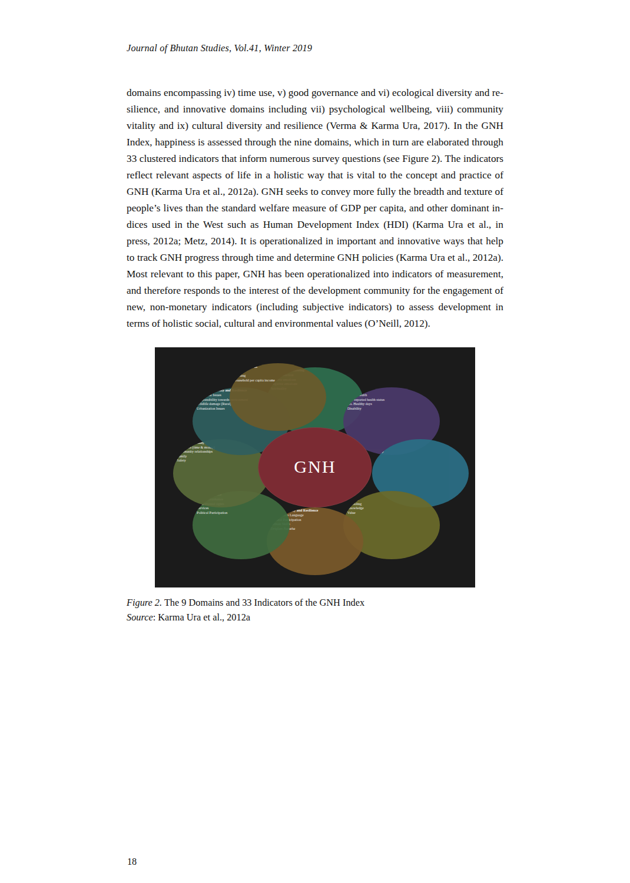Journal of Bhutan Studies, Vol.41, Winter 2019
domains encompassing iv) time use, v) good governance and vi) ecological diversity and resilience, and innovative domains including vii) psychological wellbeing, viii) community vitality and ix) cultural diversity and resilience (Verma & Karma Ura, 2017). In the GNH Index, happiness is assessed through the nine domains, which in turn are elaborated through 33 clustered indicators that inform numerous survey questions (see Figure 2). The indicators reflect relevant aspects of life in a holistic way that is vital to the concept and practice of GNH (Karma Ura et al., 2012a). GNH seeks to convey more fully the breadth and texture of people’s lives than the standard welfare measure of GDP per capita, and other dominant indices used in the West such as Human Development Index (HDI) (Karma Ura et al., in press, 2012a; Metz, 2014). It is operationalized in important and innovative ways that help to track GNH progress through time and determine GNH policies (Karma Ura et al., 2012a). Most relevant to this paper, GNH has been operationalized into indicators of measurement, and therefore responds to the interest of the development community for the engagement of new, non-monetary indicators (including subjective indicators) to assess development in terms of holistic social, cultural and environmental values (O’Neill, 2012).
GNH
Psychological Wellbeing
Life satisfaction
Positive emotions
Negative emotions
Spirituality
Health
Mental health
Self-reported health status
No. Healthy days
Disability
Time Use
Work
Sleep
Education
Literacy
Schooling
Knowledge
Value
Cultural Diversity and Resilience
Speak native Language
Cultural Participation
Artisan Skills
Driglam Namzha
Good Governance
Gov't performance
Fundamental rights
Services
Political Participation
Community Vitality
Donations (time & money)
Community relationships
Family
Safety
Ecological Diversity and Resilience
Ecological Issues
Responsibility towards environment
Wildlife damage (Rural)
Urbanization Issues
Living Standards
Assets
Housing
Household per capita income
Figure 2. The 9 Domains and 33 Indicators of the GNH Index
Source: Karma Ura et al., 2012a
18